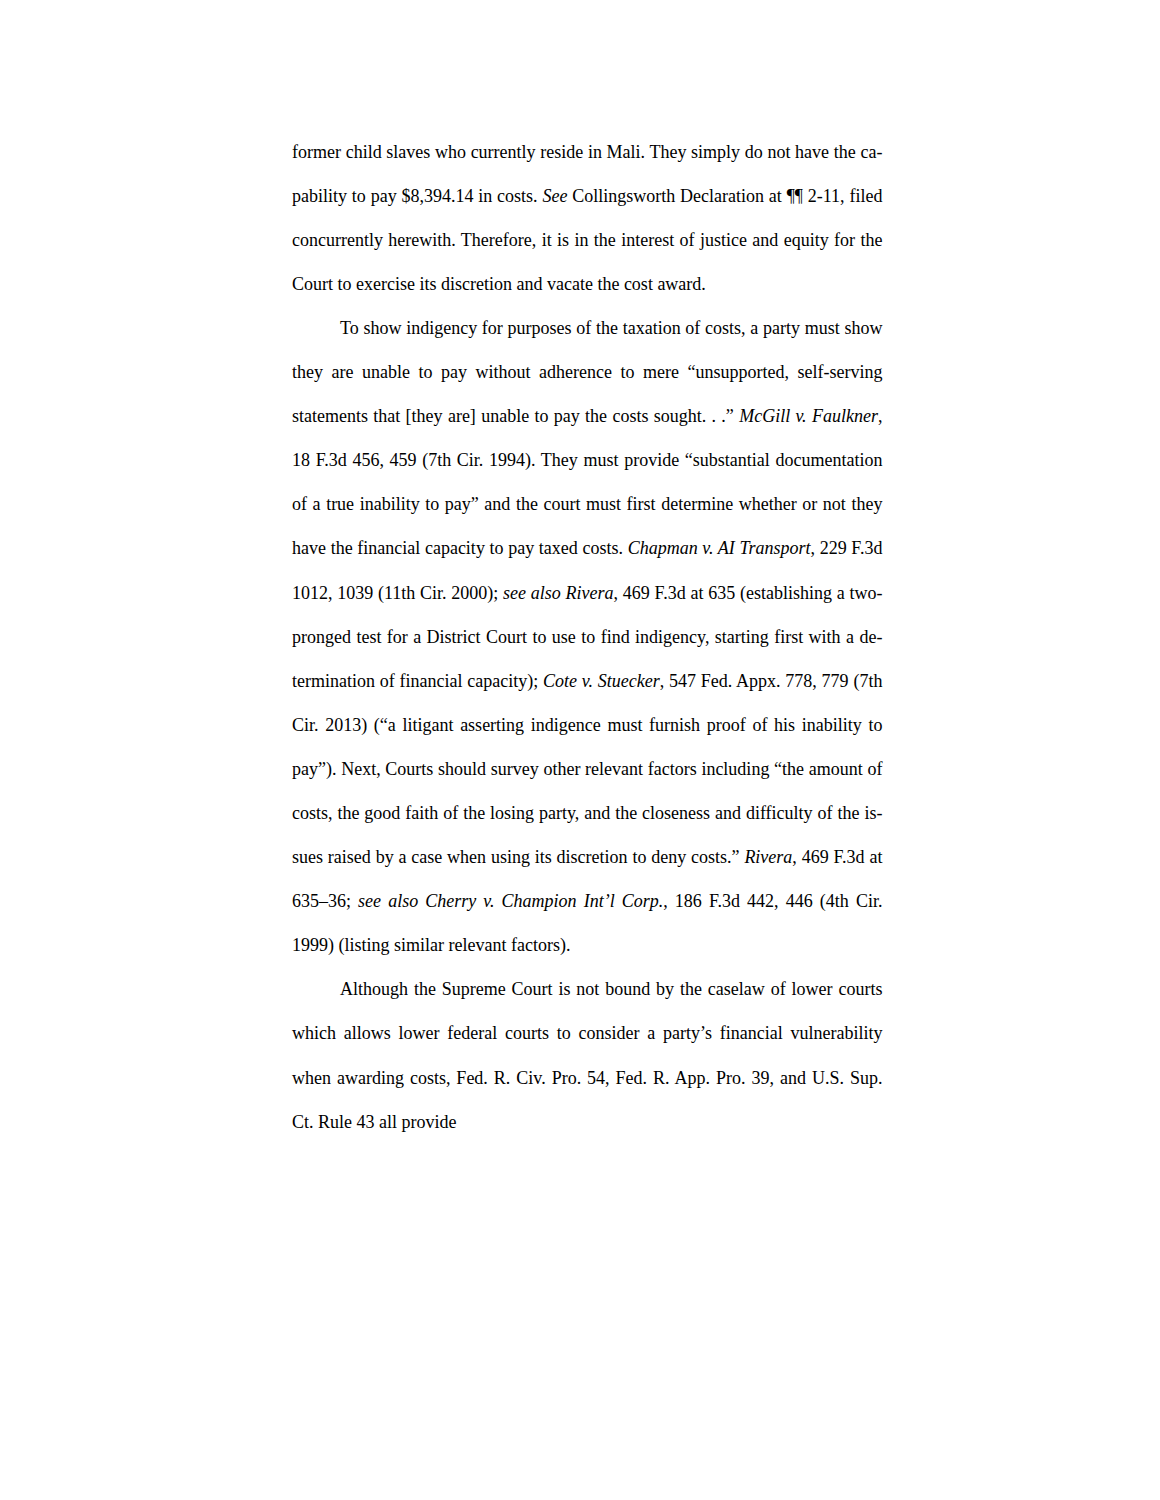former child slaves who currently reside in Mali. They simply do not have the capability to pay $8,394.14 in costs. See Collingsworth Declaration at ¶¶ 2-11, filed concurrently herewith. Therefore, it is in the interest of justice and equity for the Court to exercise its discretion and vacate the cost award.
To show indigency for purposes of the taxation of costs, a party must show they are unable to pay without adherence to mere “unsupported, self-serving statements that [they are] unable to pay the costs sought. . .” McGill v. Faulkner, 18 F.3d 456, 459 (7th Cir. 1994). They must provide “substantial documentation of a true inability to pay” and the court must first determine whether or not they have the financial capacity to pay taxed costs. Chapman v. AI Transport, 229 F.3d 1012, 1039 (11th Cir. 2000); see also Rivera, 469 F.3d at 635 (establishing a two-pronged test for a District Court to use to find indigency, starting first with a determination of financial capacity); Cote v. Stuecker, 547 Fed. Appx. 778, 779 (7th Cir. 2013) (“a litigant asserting indigence must furnish proof of his inability to pay”). Next, Courts should survey other relevant factors including “the amount of costs, the good faith of the losing party, and the closeness and difficulty of the issues raised by a case when using its discretion to deny costs.” Rivera, 469 F.3d at 635–36; see also Cherry v. Champion Int’l Corp., 186 F.3d 442, 446 (4th Cir. 1999) (listing similar relevant factors).
Although the Supreme Court is not bound by the caselaw of lower courts which allows lower federal courts to consider a party’s financial vulnerability when awarding costs, Fed. R. Civ. Pro. 54, Fed. R. App. Pro. 39, and U.S. Sup. Ct. Rule 43 all provide